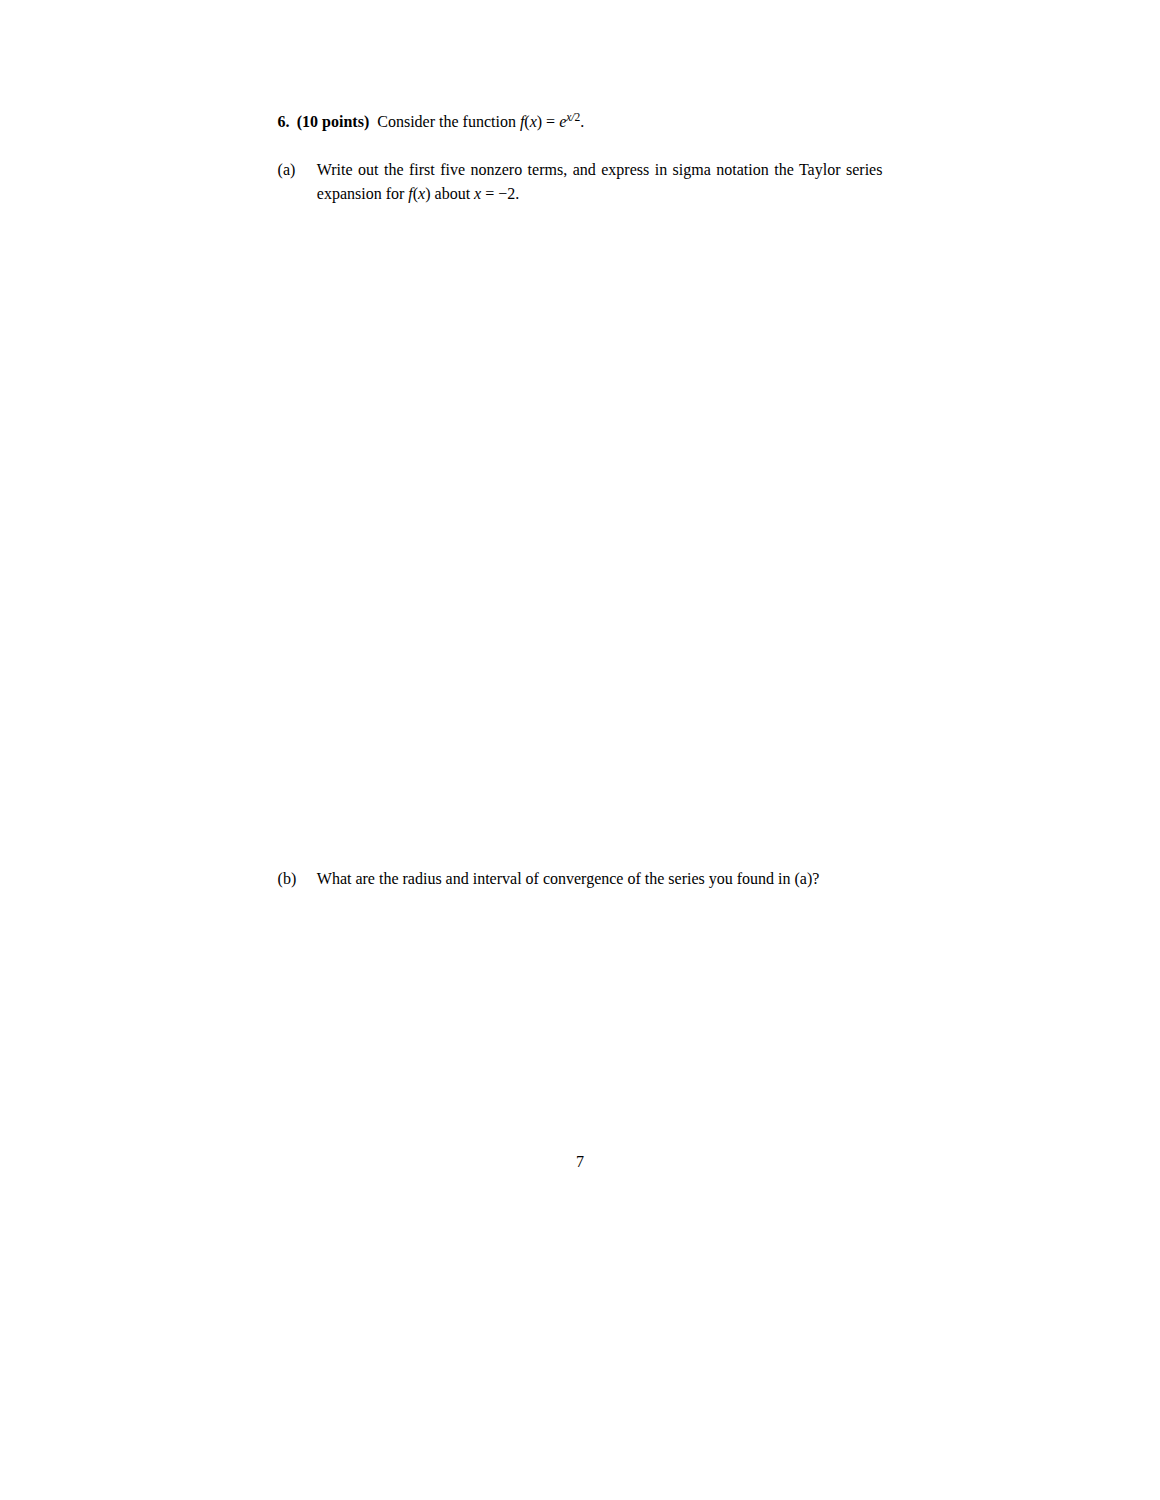6. (10 points) Consider the function f(x) = ex/2.
(a) Write out the first five nonzero terms, and express in sigma notation the Taylor series expansion for f(x) about x = −2.
(b) What are the radius and interval of convergence of the series you found in (a)?
7